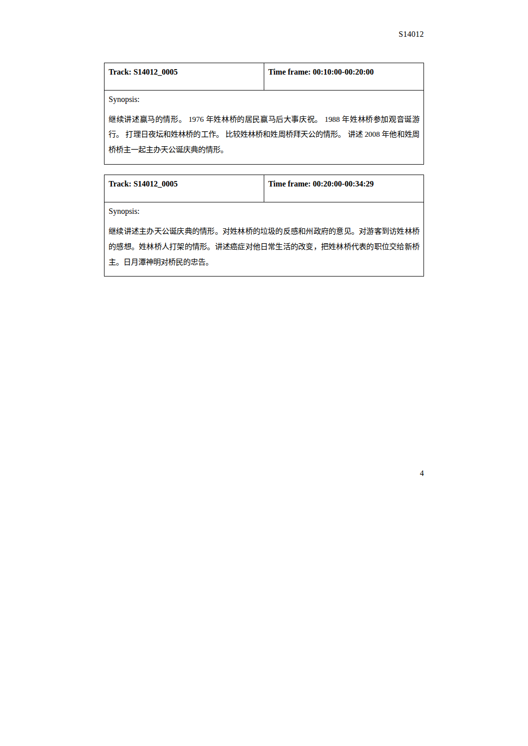S14012
| Track: S14012_0005 | Time frame: 00:10:00-00:20:00 |
| Synopsis: 继续讲述赢马的情形。 1976 年姓林桥的居民赢马后大事庆祝。 1988 年姓林桥参加观音诞游行。 打理日夜坛和姓林桥的工作。 比较姓林桥和姓周桥拜天公的情形。 讲述 2008 年他和姓周桥桥主一起主办天公诞庆典的情形。 |
| Track: S14012_0005 | Time frame: 00:20:00-00:34:29 |
| Synopsis: 继续讲述主办天公诞庆典的情形。对姓林桥的垃圾的反感和州政府的意见。对游客到访姓林桥的感想。姓林桥人打架的情形。讲述癌症对他日常生活的改变，把姓林桥代表的职位交给新桥主。日月潭神明对桥民的忠告。 |
4